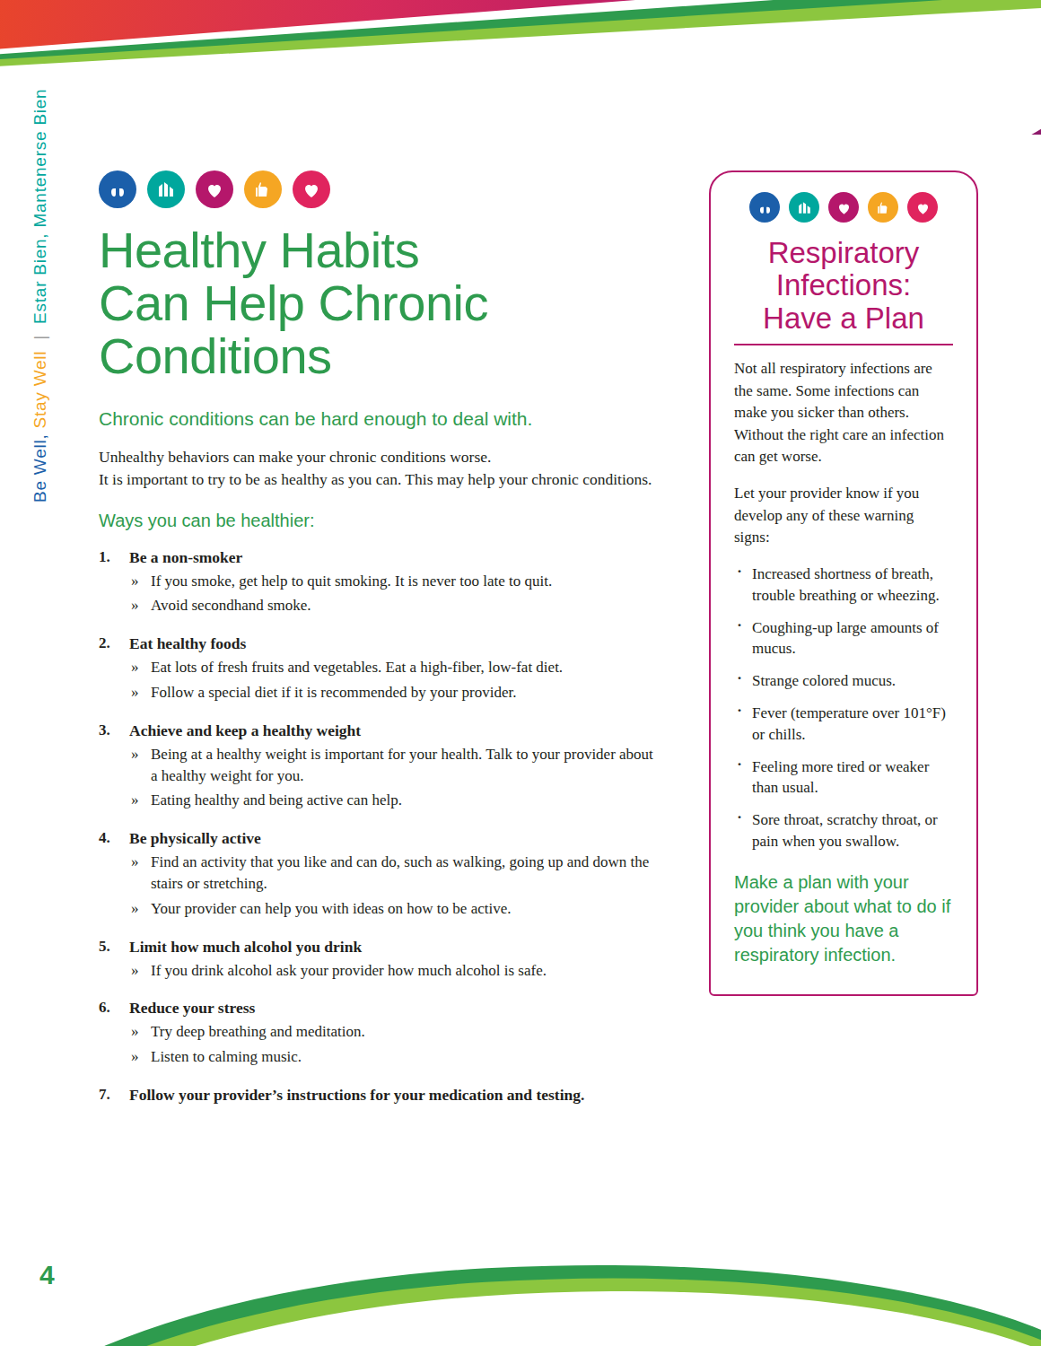Be Well, Stay Well | Estar Bien, Mantenerse Bien
Healthy Habits
Can Help Chronic
Conditions
Chronic conditions can be hard enough to deal with.
Unhealthy behaviors can make your chronic conditions worse.
It is important to try to be as healthy as you can. This may help your chronic conditions.
Ways you can be healthier:
Be a non-smoker
If you smoke, get help to quit smoking. It is never too late to quit.
Avoid secondhand smoke.
Eat healthy foods
Eat lots of fresh fruits and vegetables. Eat a high-fiber, low-fat diet.
Follow a special diet if it is recommended by your provider.
Achieve and keep a healthy weight
Being at a healthy weight is important for your health. Talk to your provider about a healthy weight for you.
Eating healthy and being active can help.
Be physically active
Find an activity that you like and can do, such as walking, going up and down the stairs or stretching.
Your provider can help you with ideas on how to be active.
Limit how much alcohol you drink
If you drink alcohol ask your provider how much alcohol is safe.
Reduce your stress
Try deep breathing and meditation.
Listen to calming music.
Follow your provider’s instructions for your medication and testing.
Respiratory
Infections:
Have a Plan
Not all respiratory infections are the same. Some infections can make you sicker than others. Without the right care an infection can get worse.
Let your provider know if you develop any of these warning signs:
Increased shortness of breath, trouble breathing or wheezing.
Coughing-up large amounts of mucus.
Strange colored mucus.
Fever (temperature over 101°F) or chills.
Feeling more tired or weaker than usual.
Sore throat, scratchy throat, or pain when you swallow.
Make a plan with your provider about what to do if you think you have a respiratory infection.
4